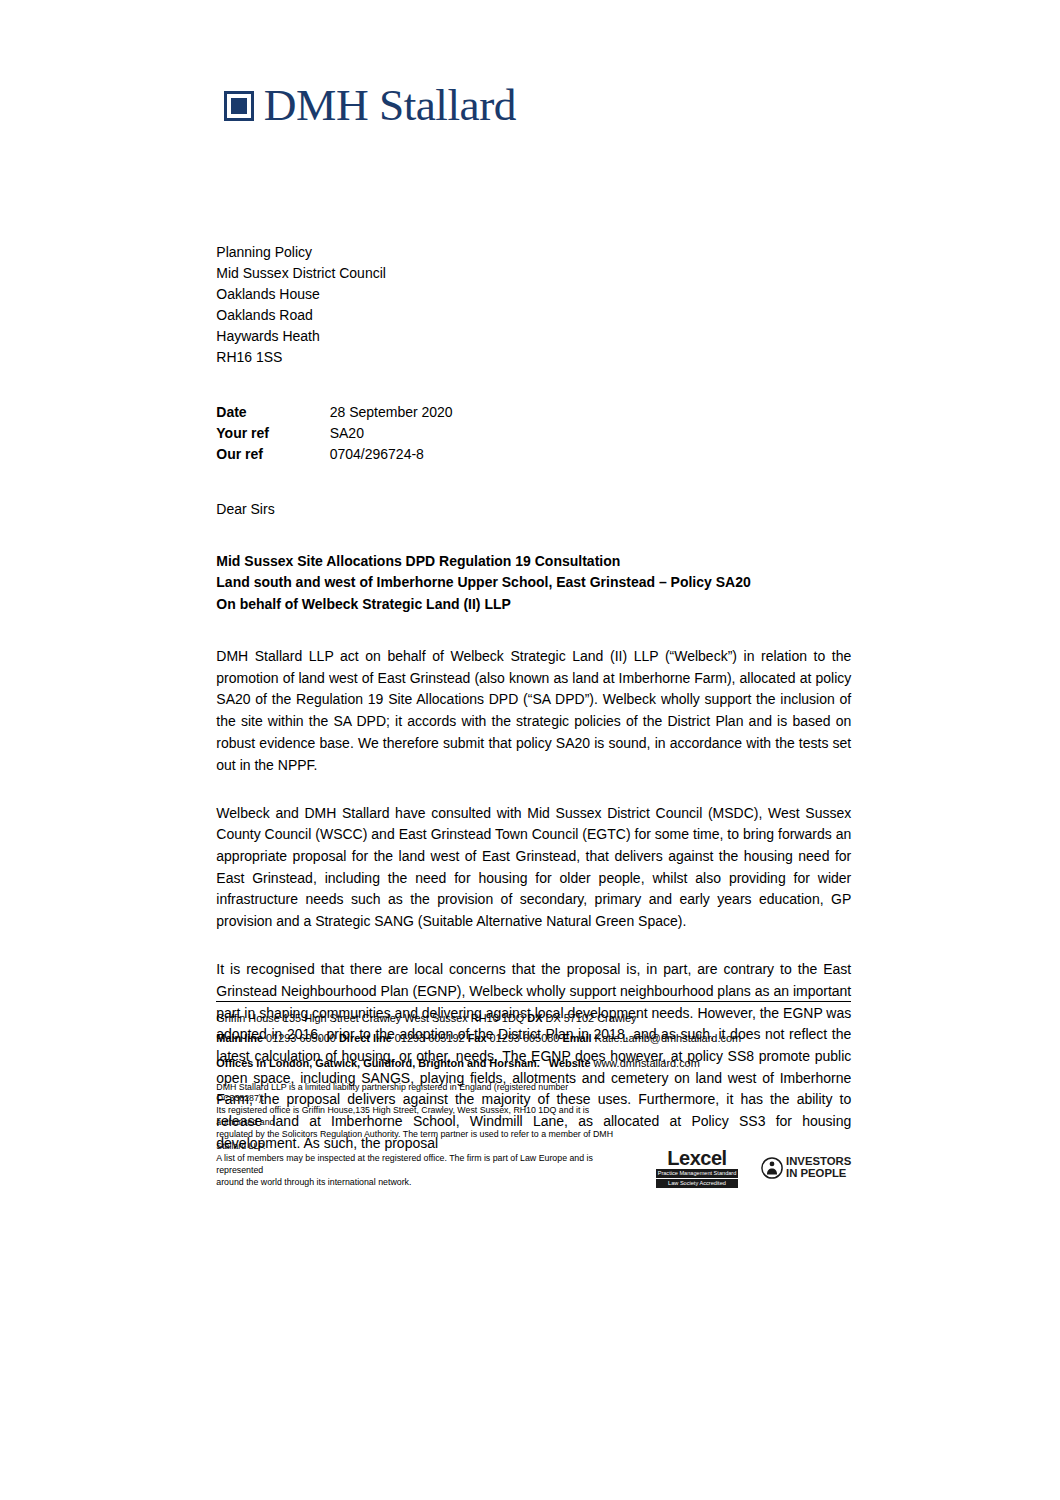DMH Stallard
Planning Policy
Mid Sussex District Council
Oaklands House
Oaklands Road
Haywards Heath
RH16 1SS
| Date | 28 September 2020 |
| Your ref | SA20 |
| Our ref | 0704/296724-8 |
Dear Sirs
Mid Sussex Site Allocations DPD Regulation 19 Consultation
Land south and west of Imberhorne Upper School, East Grinstead – Policy SA20
On behalf of Welbeck Strategic Land (II) LLP
DMH Stallard LLP act on behalf of Welbeck Strategic Land (II) LLP (“Welbeck”) in relation to the promotion of land west of East Grinstead (also known as land at Imberhorne Farm), allocated at policy SA20 of the Regulation 19 Site Allocations DPD (“SA DPD”). Welbeck wholly support the inclusion of the site within the SA DPD; it accords with the strategic policies of the District Plan and is based on robust evidence base. We therefore submit that policy SA20 is sound, in accordance with the tests set out in the NPPF.
Welbeck and DMH Stallard have consulted with Mid Sussex District Council (MSDC), West Sussex County Council (WSCC) and East Grinstead Town Council (EGTC) for some time, to bring forwards an appropriate proposal for the land west of East Grinstead, that delivers against the housing need for East Grinstead, including the need for housing for older people, whilst also providing for wider infrastructure needs such as the provision of secondary, primary and early years education, GP provision and a Strategic SANG (Suitable Alternative Natural Green Space).
It is recognised that there are local concerns that the proposal is, in part, are contrary to the East Grinstead Neighbourhood Plan (EGNP), Welbeck wholly support neighbourhood plans as an important part in shaping communities and delivering against local development needs. However, the EGNP was adopted in 2016, prior to the adoption of the District Plan in 2018, and as such, it does not reflect the latest calculation of housing, or other, needs. The EGNP does however, at policy SS8 promote public open space, including SANGS, playing fields, allotments and cemetery on land west of Imberhorne Farm, the proposal delivers against the majority of these uses. Furthermore, it has the ability to release land at Imberhorne School, Windmill Lane, as allocated at Policy SS3 for housing development. As such, the proposal
Griffin House 135 High Street Crawley West Sussex RH10 1DQ DX DX 57102 Crawley
Main line 01293 605000 Direct line 01293 605192 Fax 01293 605080 Email Katie.Lamb@dmhstallard.com
Offices in London, Gatwick, Guildford, Brighton and Horsham. Website www.dmhstallard.com
DMH Stallard LLP is a limited liability partnership registered in England (registered number OC338287).
Its registered office is Griffin House,135 High Street, Crawley, West Sussex, RH10 1DQ and it is authorised and
regulated by the Solicitors Regulation Authority. The term partner is used to refer to a member of DMH Stallard LLP.
A list of members may be inspected at the registered office. The firm is part of Law Europe and is represented
around the world through its international network.
Lexcel
Practice Management Standard
Law Society Accredited
INVESTORS
IN PEOPLE